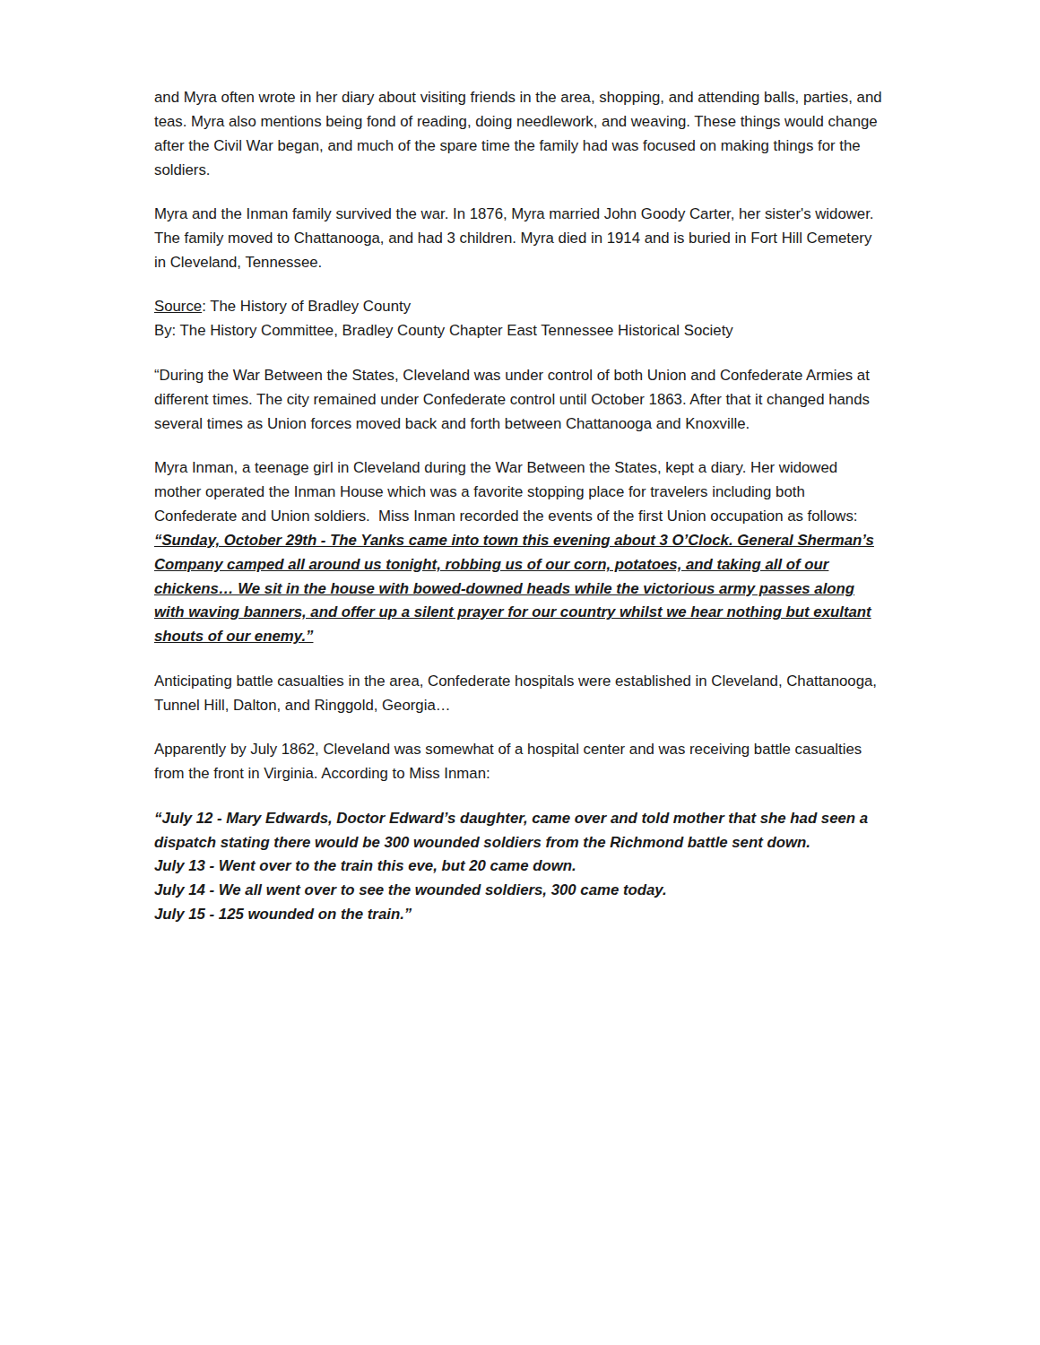and Myra often wrote in her diary about visiting friends in the area, shopping, and attending balls, parties, and teas. Myra also mentions being fond of reading, doing needlework, and weaving. These things would change after the Civil War began, and much of the spare time the family had was focused on making things for the soldiers.
Myra and the Inman family survived the war. In 1876, Myra married John Goody Carter, her sister's widower. The family moved to Chattanooga, and had 3 children. Myra died in 1914 and is buried in Fort Hill Cemetery in Cleveland, Tennessee.
Source: The History of Bradley County
By: The History Committee, Bradley County Chapter East Tennessee Historical Society
“During the War Between the States, Cleveland was under control of both Union and Confederate Armies at different times. The city remained under Confederate control until October 1863. After that it changed hands several times as Union forces moved back and forth between Chattanooga and Knoxville.
Myra Inman, a teenage girl in Cleveland during the War Between the States, kept a diary. Her widowed mother operated the Inman House which was a favorite stopping place for travelers including both Confederate and Union soldiers. Miss Inman recorded the events of the first Union occupation as follows: “Sunday, October 29th - The Yanks came into town this evening about 3 O’Clock. General Sherman’s Company camped all around us tonight, robbing us of our corn, potatoes, and taking all of our chickens… We sit in the house with bowed-downed heads while the victorious army passes along with waving banners, and offer up a silent prayer for our country whilst we hear nothing but exultant shouts of our enemy.”
Anticipating battle casualties in the area, Confederate hospitals were established in Cleveland, Chattanooga, Tunnel Hill, Dalton, and Ringgold, Georgia…
Apparently by July 1862, Cleveland was somewhat of a hospital center and was receiving battle casualties from the front in Virginia. According to Miss Inman:
“July 12 - Mary Edwards, Doctor Edward’s daughter, came over and told mother that she had seen a dispatch stating there would be 300 wounded soldiers from the Richmond battle sent down. July 13 - Went over to the train this eve, but 20 came down. July 14 - We all went over to see the wounded soldiers, 300 came today. July 15 - 125 wounded on the train.”